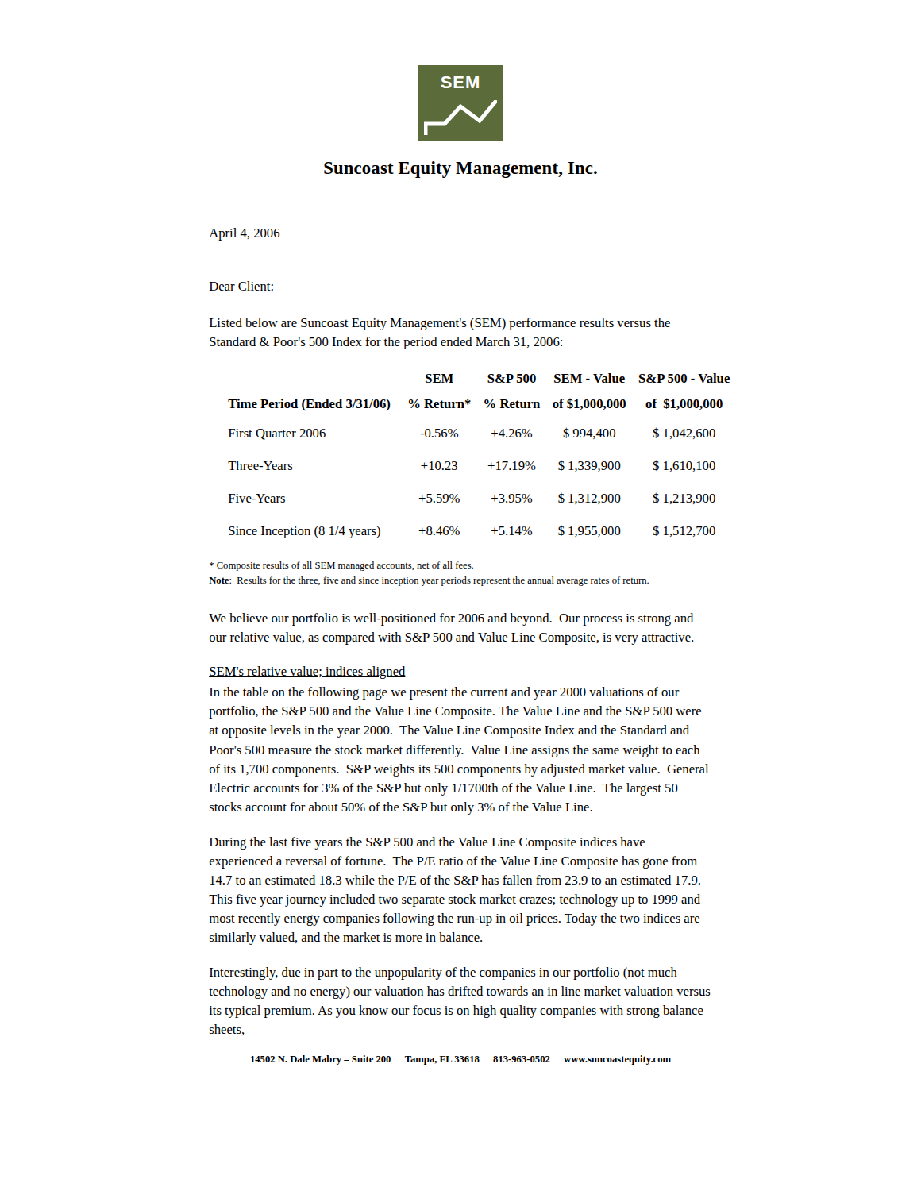SEM
Suncoast Equity Management, Inc.
April 4, 2006
Dear Client:
Listed below are Suncoast Equity Management's (SEM) performance results versus the Standard & Poor's 500 Index for the period ended March 31, 2006:
| | SEM | S&P 500 | SEM - Value | S&P 500 - Value |
| --- | --- | --- | --- | --- |
| Time Period (Ended 3/31/06) | % Return* | % Return | of $1,000,000 | of $1,000,000 |
| First Quarter 2006 | -0.56% | +4.26% | $ 994,400 | $ 1,042,600 |
| Three-Years | +10.23 | +17.19% | $ 1,339,900 | $ 1,610,100 |
| Five-Years | +5.59% | +3.95% | $ 1,312,900 | $ 1,213,900 |
| Since Inception (8 1/4 years) | +8.46% | +5.14% | $ 1,955,000 | $ 1,512,700 |
* Composite results of all SEM managed accounts, net of all fees.
Note: Results for the three, five and since inception year periods represent the annual average rates of return.
We believe our portfolio is well-positioned for 2006 and beyond. Our process is strong and our relative value, as compared with S&P 500 and Value Line Composite, is very attractive.
SEM's relative value; indices aligned
In the table on the following page we present the current and year 2000 valuations of our portfolio, the S&P 500 and the Value Line Composite. The Value Line and the S&P 500 were at opposite levels in the year 2000. The Value Line Composite Index and the Standard and Poor's 500 measure the stock market differently. Value Line assigns the same weight to each of its 1,700 components. S&P weights its 500 components by adjusted market value. General Electric accounts for 3% of the S&P but only 1/1700th of the Value Line. The largest 50 stocks account for about 50% of the S&P but only 3% of the Value Line.
During the last five years the S&P 500 and the Value Line Composite indices have experienced a reversal of fortune. The P/E ratio of the Value Line Composite has gone from 14.7 to an estimated 18.3 while the P/E of the S&P has fallen from 23.9 to an estimated 17.9. This five year journey included two separate stock market crazes; technology up to 1999 and most recently energy companies following the run-up in oil prices. Today the two indices are similarly valued, and the market is more in balance.
Interestingly, due in part to the unpopularity of the companies in our portfolio (not much technology and no energy) our valuation has drifted towards an in line market valuation versus its typical premium. As you know our focus is on high quality companies with strong balance sheets,
14502 N. Dale Mabry – Suite 200 Tampa, FL 33618 813-963-0502 www.suncoastequity.com